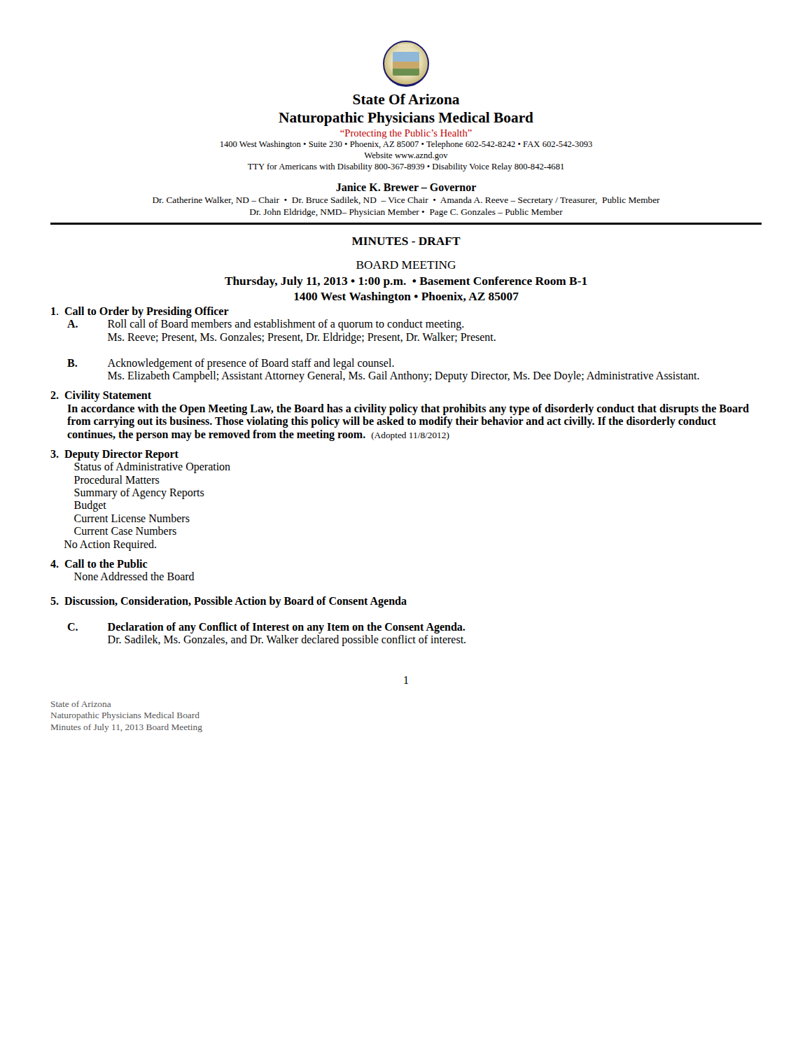State Of Arizona
Naturopathic Physicians Medical Board
“Protecting the Public’s Health”
1400 West Washington • Suite 230 • Phoenix, AZ 85007 • Telephone 602-542-8242 • FAX 602-542-3093
Website www.aznd.gov
TTY for Americans with Disability 800-367-8939 • Disability Voice Relay 800-842-4681
Janice K. Brewer – Governor
Dr. Catherine Walker, ND – Chair • Dr. Bruce Sadilek, ND – Vice Chair • Amanda A. Reeve – Secretary / Treasurer, Public Member
Dr. John Eldridge, NMD– Physician Member • Page C. Gonzales – Public Member
MINUTES - DRAFT
BOARD MEETING
Thursday, July 11, 2013 • 1:00 p.m. • Basement Conference Room B-1
1400 West Washington • Phoenix, AZ 85007
1. Call to Order by Presiding Officer
A. Roll call of Board members and establishment of a quorum to conduct meeting.
Ms. Reeve; Present, Ms. Gonzales; Present, Dr. Eldridge; Present, Dr. Walker; Present.
B. Acknowledgement of presence of Board staff and legal counsel.
Ms. Elizabeth Campbell; Assistant Attorney General, Ms. Gail Anthony; Deputy Director, Ms. Dee Doyle; Administrative Assistant.
2. Civility Statement
In accordance with the Open Meeting Law, the Board has a civility policy that prohibits any type of disorderly conduct that disrupts the Board from carrying out its business. Those violating this policy will be asked to modify their behavior and act civilly. If the disorderly conduct continues, the person may be removed from the meeting room. (Adopted 11/8/2012)
3. Deputy Director Report
Status of Administrative Operation
Procedural Matters
Summary of Agency Reports
Budget
Current License Numbers
Current Case Numbers
No Action Required.
4. Call to the Public
None Addressed the Board
5. Discussion, Consideration, Possible Action by Board of Consent Agenda
C. Declaration of any Conflict of Interest on any Item on the Consent Agenda.
Dr. Sadilek, Ms. Gonzales, and Dr. Walker declared possible conflict of interest.
1
State of Arizona
Naturopathic Physicians Medical Board
Minutes of July 11, 2013 Board Meeting